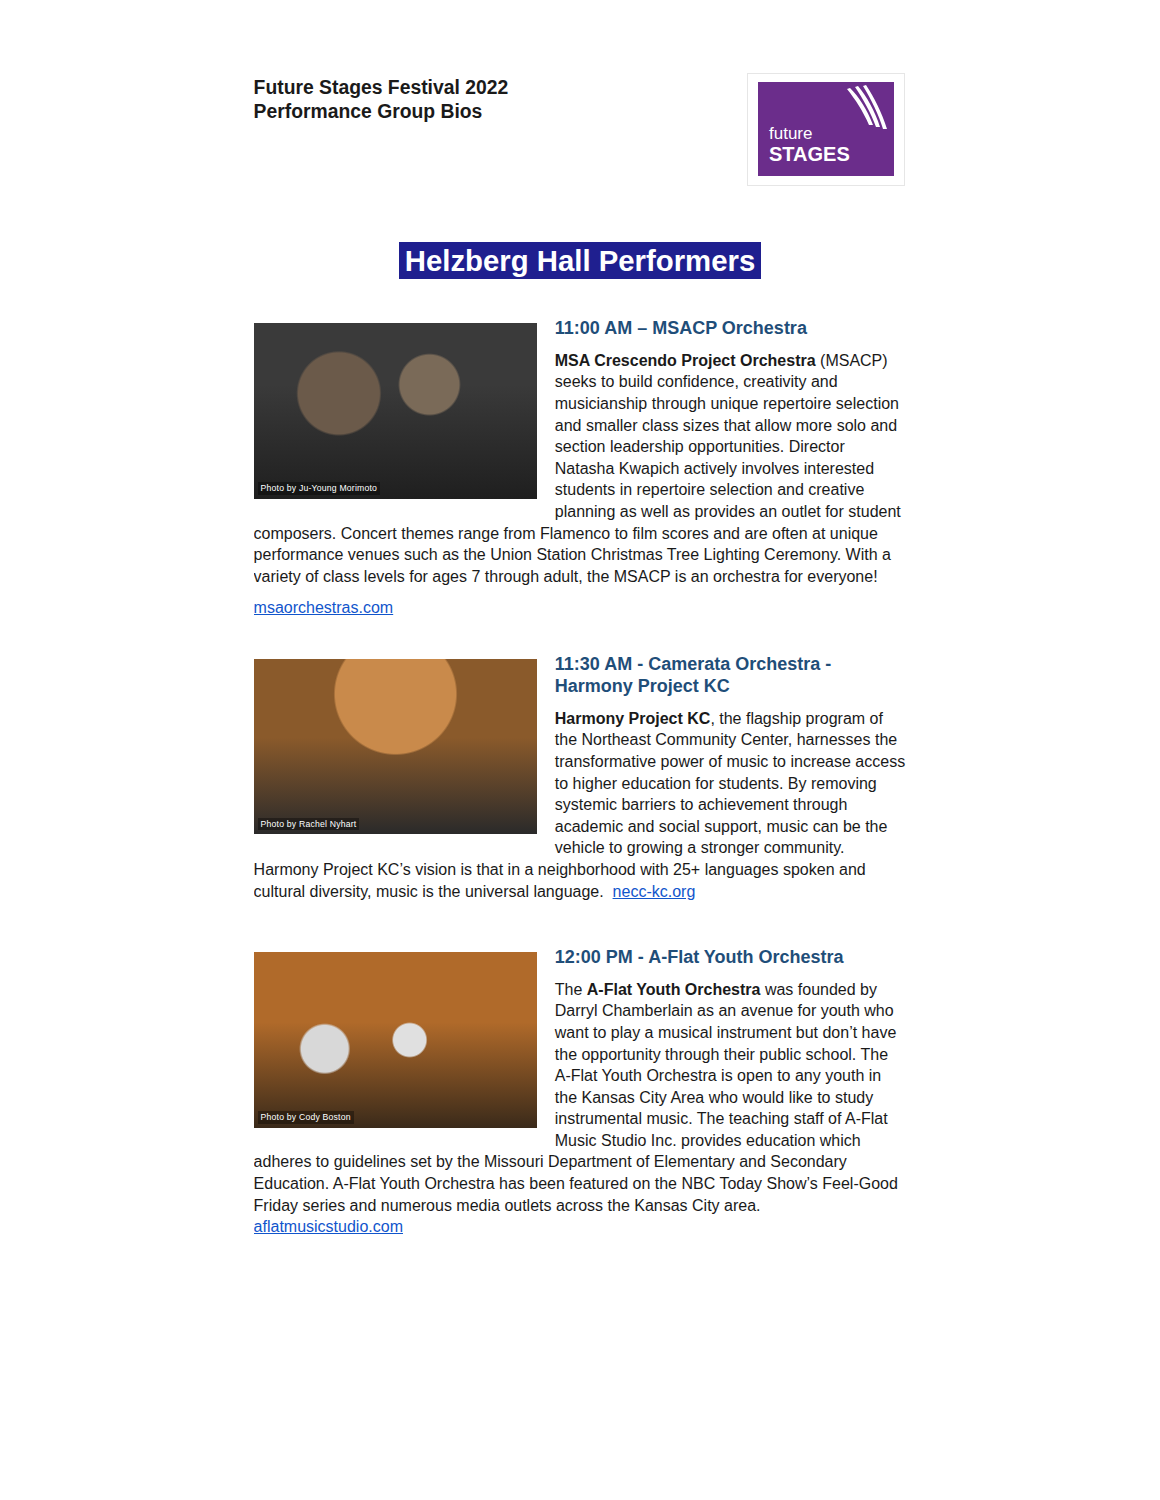Future Stages Festival 2022
Performance Group Bios
future STAGES
Helzberg Hall Performers
Photo by Ju-Young Morimoto
11:00 AM – MSACP Orchestra
MSA Crescendo Project Orchestra (MSACP) seeks to build confidence, creativity and musicianship through unique repertoire selection and smaller class sizes that allow more solo and section leadership opportunities. Director Natasha Kwapich actively involves interested students in repertoire selection and creative planning as well as provides an outlet for student composers. Concert themes range from Flamenco to film scores and are often at unique performance venues such as the Union Station Christmas Tree Lighting Ceremony. With a variety of class levels for ages 7 through adult, the MSACP is an orchestra for everyone!
msaorchestras.com
Photo by Rachel Nyhart
11:30 AM - Camerata Orchestra - Harmony Project KC
Harmony Project KC, the flagship program of the Northeast Community Center, harnesses the transformative power of music to increase access to higher education for students. By removing systemic barriers to achievement through academic and social support, music can be the vehicle to growing a stronger community. Harmony Project KC’s vision is that in a neighborhood with 25+ languages spoken and cultural diversity, music is the universal language. necc-kc.org
Photo by Cody Boston
12:00 PM - A-Flat Youth Orchestra
The A-Flat Youth Orchestra was founded by Darryl Chamberlain as an avenue for youth who want to play a musical instrument but don’t have the opportunity through their public school. The A-Flat Youth Orchestra is open to any youth in the Kansas City Area who would like to study instrumental music. The teaching staff of A-Flat Music Studio Inc. provides education which adheres to guidelines set by the Missouri Department of Elementary and Secondary Education. A-Flat Youth Orchestra has been featured on the NBC Today Show’s Feel-Good Friday series and numerous media outlets across the Kansas City area. aflatmusicstudio.com